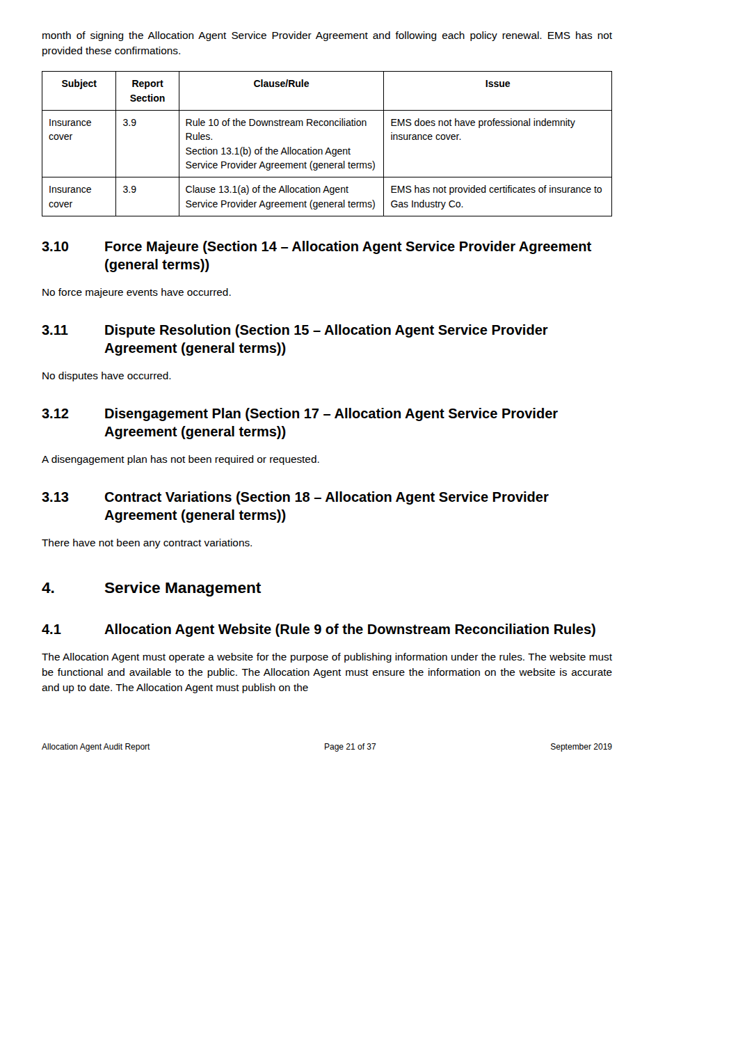month of signing the Allocation Agent Service Provider Agreement and following each policy renewal. EMS has not provided these confirmations.
| Subject | Report Section | Clause/Rule | Issue |
| --- | --- | --- | --- |
| Insurance cover | 3.9 | Rule 10 of the Downstream Reconciliation Rules. Section 13.1(b) of the Allocation Agent Service Provider Agreement (general terms) | EMS does not have professional indemnity insurance cover. |
| Insurance cover | 3.9 | Clause 13.1(a) of the Allocation Agent Service Provider Agreement (general terms) | EMS has not provided certificates of insurance to Gas Industry Co. |
3.10 Force Majeure (Section 14 – Allocation Agent Service Provider Agreement (general terms))
No force majeure events have occurred.
3.11 Dispute Resolution (Section 15 – Allocation Agent Service Provider Agreement (general terms))
No disputes have occurred.
3.12 Disengagement Plan (Section 17 – Allocation Agent Service Provider Agreement (general terms))
A disengagement plan has not been required or requested.
3.13 Contract Variations (Section 18 – Allocation Agent Service Provider Agreement (general terms))
There have not been any contract variations.
4. Service Management
4.1 Allocation Agent Website (Rule 9 of the Downstream Reconciliation Rules)
The Allocation Agent must operate a website for the purpose of publishing information under the rules. The website must be functional and available to the public. The Allocation Agent must ensure the information on the website is accurate and up to date. The Allocation Agent must publish on the
Allocation Agent Audit Report Page 21 of 37 September 2019